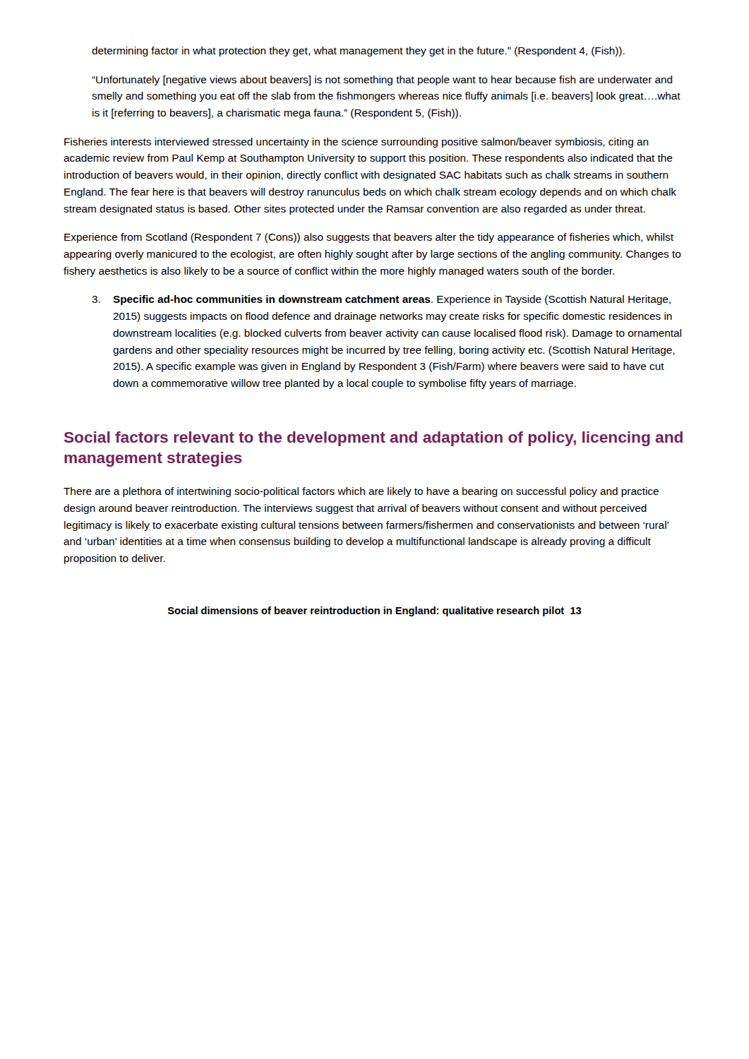determining factor in what protection they get, what management they get in the future.” (Respondent 4, (Fish)).
“Unfortunately [negative views about beavers] is not something that people want to hear because fish are underwater and smelly and something you eat off the slab from the fishmongers whereas nice fluffy animals [i.e. beavers] look great….what is it [referring to beavers], a charismatic mega fauna.” (Respondent 5, (Fish)).
Fisheries interests interviewed stressed uncertainty in the science surrounding positive salmon/beaver symbiosis, citing an academic review from Paul Kemp at Southampton University to support this position. These respondents also indicated that the introduction of beavers would, in their opinion, directly conflict with designated SAC habitats such as chalk streams in southern England. The fear here is that beavers will destroy ranunculus beds on which chalk stream ecology depends and on which chalk stream designated status is based. Other sites protected under the Ramsar convention are also regarded as under threat.
Experience from Scotland (Respondent 7 (Cons)) also suggests that beavers alter the tidy appearance of fisheries which, whilst appearing overly manicured to the ecologist, are often highly sought after by large sections of the angling community. Changes to fishery aesthetics is also likely to be a source of conflict within the more highly managed waters south of the border.
3. Specific ad-hoc communities in downstream catchment areas. Experience in Tayside (Scottish Natural Heritage, 2015) suggests impacts on flood defence and drainage networks may create risks for specific domestic residences in downstream localities (e.g. blocked culverts from beaver activity can cause localised flood risk). Damage to ornamental gardens and other speciality resources might be incurred by tree felling, boring activity etc. (Scottish Natural Heritage, 2015). A specific example was given in England by Respondent 3 (Fish/Farm) where beavers were said to have cut down a commemorative willow tree planted by a local couple to symbolise fifty years of marriage.
Social factors relevant to the development and adaptation of policy, licencing and management strategies
There are a plethora of intertwining socio-political factors which are likely to have a bearing on successful policy and practice design around beaver reintroduction. The interviews suggest that arrival of beavers without consent and without perceived legitimacy is likely to exacerbate existing cultural tensions between farmers/fishermen and conservationists and between ‘rural’ and ‘urban’ identities at a time when consensus building to develop a multifunctional landscape is already proving a difficult proposition to deliver.
Social dimensions of beaver reintroduction in England: qualitative research pilot 13